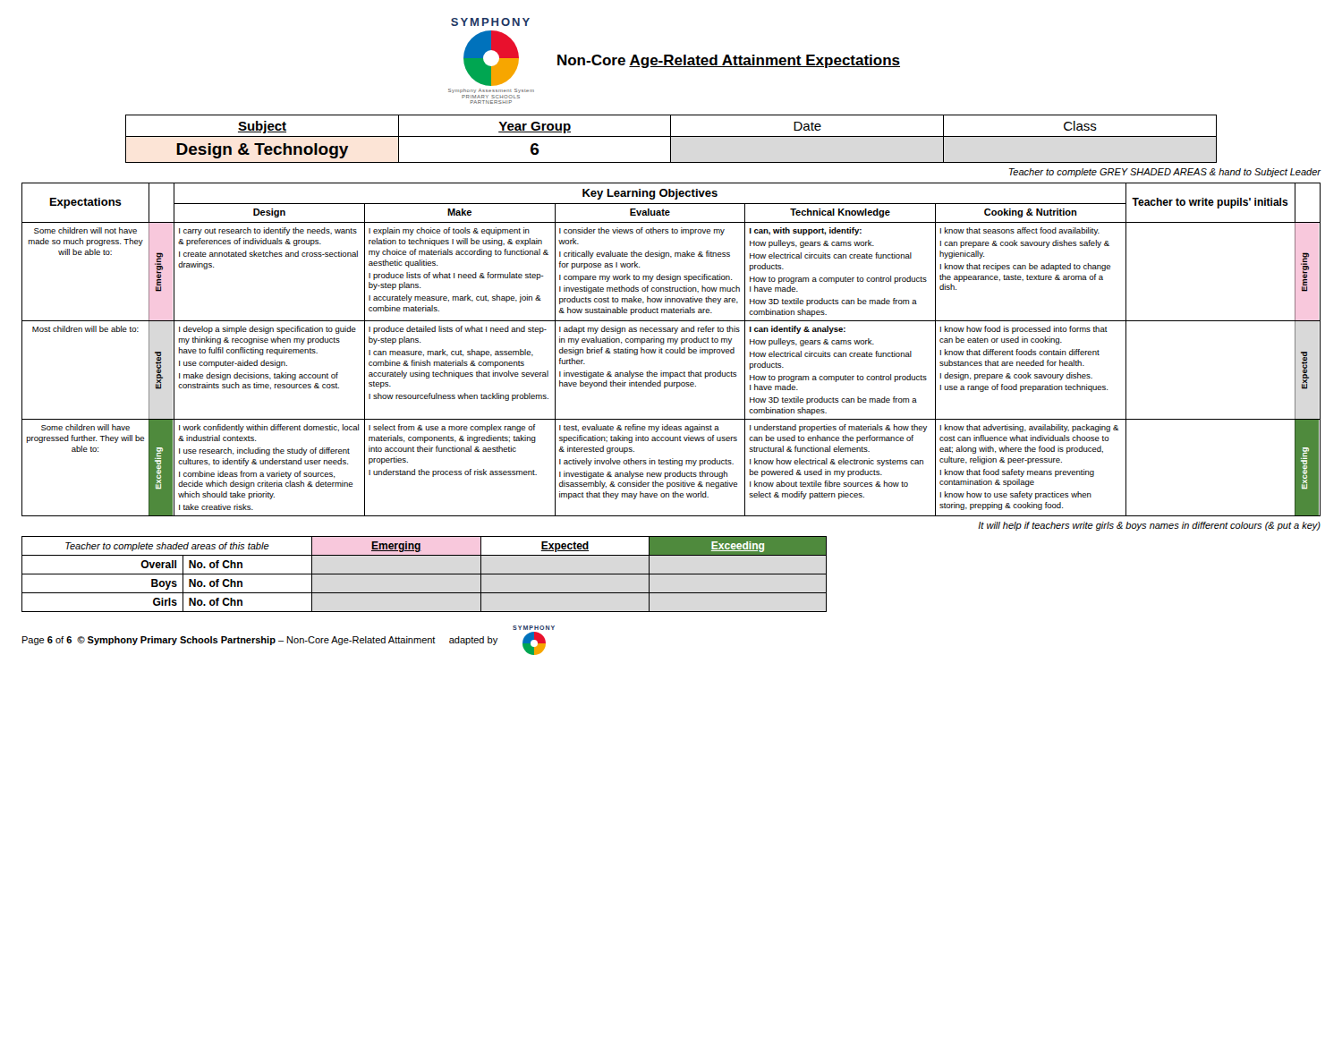SYMPHONY
Symphony Assessment System
PRIMARY SCHOOLS PARTNERSHIP
Non-Core Age-Related Attainment Expectations
| Subject | Year Group | Date | Class |
| Design & Technology | 6 | | |
Teacher to complete GREY SHADED AREAS & hand to Subject Leader
| Expectations | | Key Learning Objectives | Teacher to write pupils' initials | |
| --- | --- | --- | --- | --- |
| Design | Make | Evaluate | Technical Knowledge | Cooking & Nutrition |
| Some children will not have made so much progress. They will be able to: | Emerging | I carry out research to identify the needs, wants & preferences of individuals & groups. I create annotated sketches and cross-sectional drawings. | I explain my choice of tools & equipment in relation to techniques I will be using, & explain my choice of materials according to functional & aesthetic qualities. I produce lists of what I need & formulate step-by-step plans. I accurately measure, mark, cut, shape, join & combine materials. | I consider the views of others to improve my work. I critically evaluate the design, make & fitness for purpose as I work. I compare my work to my design specification. I investigate methods of construction, how much products cost to make, how innovative they are, & how sustainable product materials are. | I can, with support, identify: How pulleys, gears & cams work. How electrical circuits can create functional products. How to program a computer to control products I have made. How 3D textile products can be made from a combination shapes. | I know that seasons affect food availability. I can prepare & cook savoury dishes safely & hygienically. I know that recipes can be adapted to change the appearance, taste, texture & aroma of a dish. | | Emerging |
| Most children will be able to: | Expected | I develop a simple design specification to guide my thinking & recognise when my products have to fulfil conflicting requirements. I use computer-aided design. I make design decisions, taking account of constraints such as time, resources & cost. | I produce detailed lists of what I need and step-by-step plans. I can measure, mark, cut, shape, assemble, combine & finish materials & components accurately using techniques that involve several steps. I show resourcefulness when tackling problems. | I adapt my design as necessary and refer to this in my evaluation, comparing my product to my design brief & stating how it could be improved further. I investigate & analyse the impact that products have beyond their intended purpose. | I can identify & analyse: How pulleys, gears & cams work. How electrical circuits can create functional products. How to program a computer to control products I have made. How 3D textile products can be made from a combination shapes. | I know how food is processed into forms that can be eaten or used in cooking. I know that different foods contain different substances that are needed for health. I design, prepare & cook savoury dishes. I use a range of food preparation techniques. | | Expected |
| Some children will have progressed further. They will be able to: | Exceeding | I work confidently within different domestic, local & industrial contexts. I use research, including the study of different cultures, to identify & understand user needs. I combine ideas from a variety of sources, decide which design criteria clash & determine which should take priority. I take creative risks. | I select from & use a more complex range of materials, components, & ingredients; taking into account their functional & aesthetic properties. I understand the process of risk assessment. | I test, evaluate & refine my ideas against a specification; taking into account views of users & interested groups. I actively involve others in testing my products. I investigate & analyse new products through disassembly, & consider the positive & negative impact that they may have on the world. | I understand properties of materials & how they can be used to enhance the performance of structural & functional elements. I know how electrical & electronic systems can be powered & used in my products. I know about textile fibre sources & how to select & modify pattern pieces. | I know that advertising, availability, packaging & cost can influence what individuals choose to eat; along with, where the food is produced, culture, religion & peer-pressure. I know that food safety means preventing contamination & spoilage I know how to use safety practices when storing, prepping & cooking food. | | Exceeding |
It will help if teachers write girls & boys names in different colours (& put a key)
| Teacher to complete shaded areas of this table | Emerging | Expected | Exceeding |
| Overall | No. of Chn | | | |
| Boys | No. of Chn | | | |
| Girls | No. of Chn | | | |
Page 6 of 6 © Symphony Primary Schools Partnership – Non-Core Age-Related Attainment adapted by
SYMPHONY